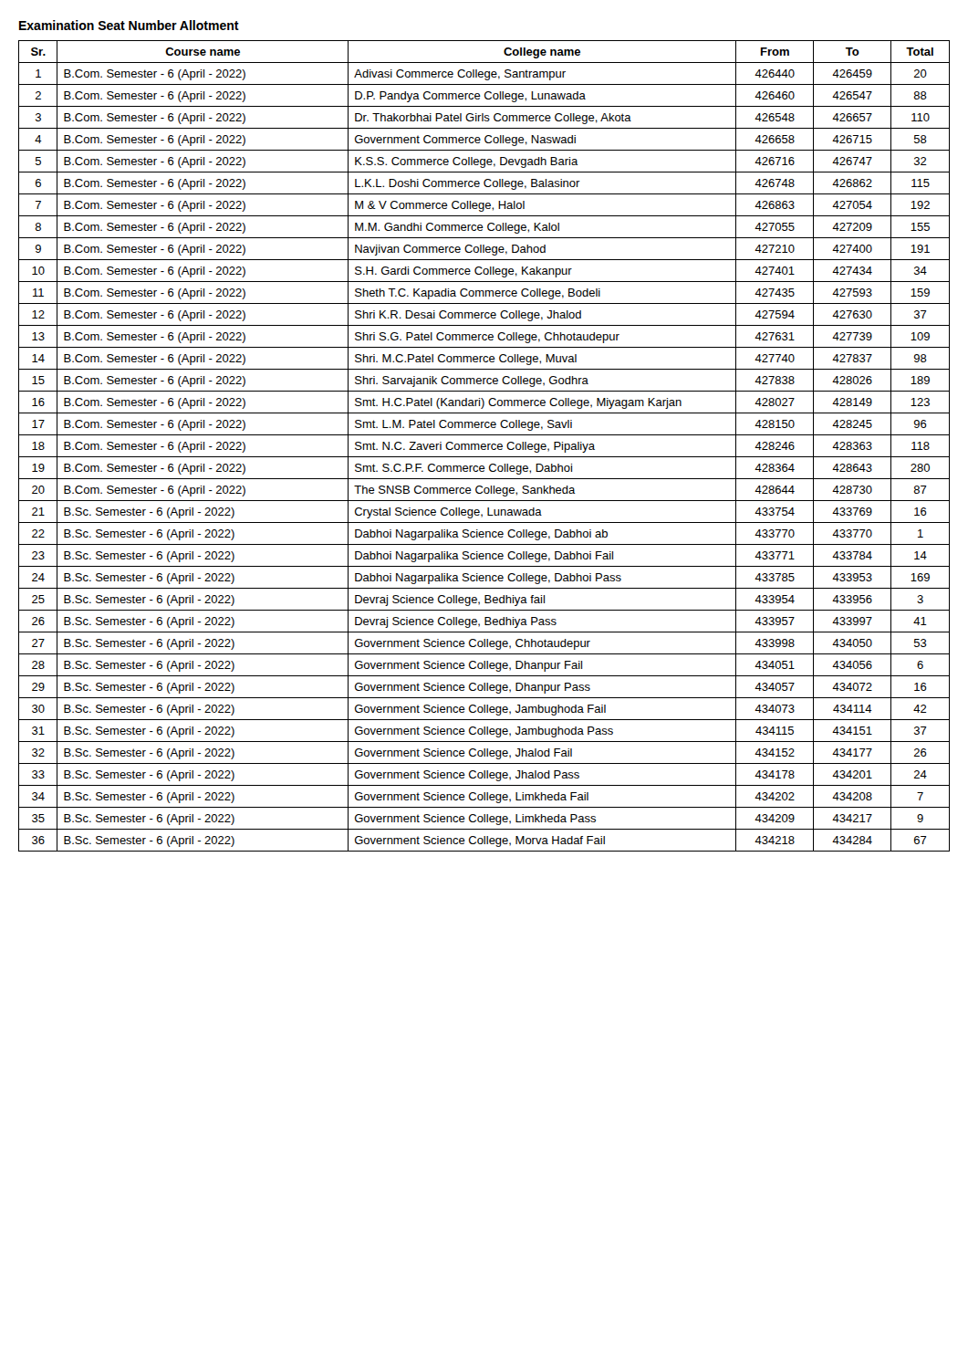Examination Seat Number Allotment
| Sr. | Course name | College name | From | To | Total |
| --- | --- | --- | --- | --- | --- |
| 1 | B.Com. Semester - 6 (April - 2022) | Adivasi Commerce College, Santrampur | 426440 | 426459 | 20 |
| 2 | B.Com. Semester - 6 (April - 2022) | D.P. Pandya Commerce College, Lunawada | 426460 | 426547 | 88 |
| 3 | B.Com. Semester - 6 (April - 2022) | Dr. Thakorbhai Patel Girls Commerce College, Akota | 426548 | 426657 | 110 |
| 4 | B.Com. Semester - 6 (April - 2022) | Government Commerce College, Naswadi | 426658 | 426715 | 58 |
| 5 | B.Com. Semester - 6 (April - 2022) | K.S.S. Commerce College, Devgadh Baria | 426716 | 426747 | 32 |
| 6 | B.Com. Semester - 6 (April - 2022) | L.K.L. Doshi Commerce College, Balasinor | 426748 | 426862 | 115 |
| 7 | B.Com. Semester - 6 (April - 2022) | M & V Commerce College, Halol | 426863 | 427054 | 192 |
| 8 | B.Com. Semester - 6 (April - 2022) | M.M. Gandhi Commerce College, Kalol | 427055 | 427209 | 155 |
| 9 | B.Com. Semester - 6 (April - 2022) | Navjivan Commerce College, Dahod | 427210 | 427400 | 191 |
| 10 | B.Com. Semester - 6 (April - 2022) | S.H. Gardi Commerce College, Kakanpur | 427401 | 427434 | 34 |
| 11 | B.Com. Semester - 6 (April - 2022) | Sheth T.C. Kapadia Commerce College, Bodeli | 427435 | 427593 | 159 |
| 12 | B.Com. Semester - 6 (April - 2022) | Shri K.R. Desai Commerce College, Jhalod | 427594 | 427630 | 37 |
| 13 | B.Com. Semester - 6 (April - 2022) | Shri S.G. Patel Commerce College, Chhotaudepur | 427631 | 427739 | 109 |
| 14 | B.Com. Semester - 6 (April - 2022) | Shri. M.C.Patel Commerce College, Muval | 427740 | 427837 | 98 |
| 15 | B.Com. Semester - 6 (April - 2022) | Shri. Sarvajanik Commerce College, Godhra | 427838 | 428026 | 189 |
| 16 | B.Com. Semester - 6 (April - 2022) | Smt. H.C.Patel (Kandari) Commerce College, Miyagam Karjan | 428027 | 428149 | 123 |
| 17 | B.Com. Semester - 6 (April - 2022) | Smt. L.M. Patel Commerce College, Savli | 428150 | 428245 | 96 |
| 18 | B.Com. Semester - 6 (April - 2022) | Smt. N.C. Zaveri Commerce College, Pipaliya | 428246 | 428363 | 118 |
| 19 | B.Com. Semester - 6 (April - 2022) | Smt. S.C.P.F. Commerce College, Dabhoi | 428364 | 428643 | 280 |
| 20 | B.Com. Semester - 6 (April - 2022) | The SNSB Commerce College, Sankheda | 428644 | 428730 | 87 |
| 21 | B.Sc. Semester - 6 (April - 2022) | Crystal Science College, Lunawada | 433754 | 433769 | 16 |
| 22 | B.Sc. Semester - 6 (April - 2022) | Dabhoi Nagarpalika Science College, Dabhoi ab | 433770 | 433770 | 1 |
| 23 | B.Sc. Semester - 6 (April - 2022) | Dabhoi Nagarpalika Science College, Dabhoi Fail | 433771 | 433784 | 14 |
| 24 | B.Sc. Semester - 6 (April - 2022) | Dabhoi Nagarpalika Science College, Dabhoi Pass | 433785 | 433953 | 169 |
| 25 | B.Sc. Semester - 6 (April - 2022) | Devraj Science College, Bedhiya fail | 433954 | 433956 | 3 |
| 26 | B.Sc. Semester - 6 (April - 2022) | Devraj Science College, Bedhiya Pass | 433957 | 433997 | 41 |
| 27 | B.Sc. Semester - 6 (April - 2022) | Government Science College, Chhotaudepur | 433998 | 434050 | 53 |
| 28 | B.Sc. Semester - 6 (April - 2022) | Government Science College, Dhanpur Fail | 434051 | 434056 | 6 |
| 29 | B.Sc. Semester - 6 (April - 2022) | Government Science College, Dhanpur Pass | 434057 | 434072 | 16 |
| 30 | B.Sc. Semester - 6 (April - 2022) | Government Science College, Jambughoda Fail | 434073 | 434114 | 42 |
| 31 | B.Sc. Semester - 6 (April - 2022) | Government Science College, Jambughoda Pass | 434115 | 434151 | 37 |
| 32 | B.Sc. Semester - 6 (April - 2022) | Government Science College, Jhalod Fail | 434152 | 434177 | 26 |
| 33 | B.Sc. Semester - 6 (April - 2022) | Government Science College, Jhalod Pass | 434178 | 434201 | 24 |
| 34 | B.Sc. Semester - 6 (April - 2022) | Government Science College, Limkheda Fail | 434202 | 434208 | 7 |
| 35 | B.Sc. Semester - 6 (April - 2022) | Government Science College, Limkheda Pass | 434209 | 434217 | 9 |
| 36 | B.Sc. Semester - 6 (April - 2022) | Government Science College, Morva Hadaf Fail | 434218 | 434284 | 67 |